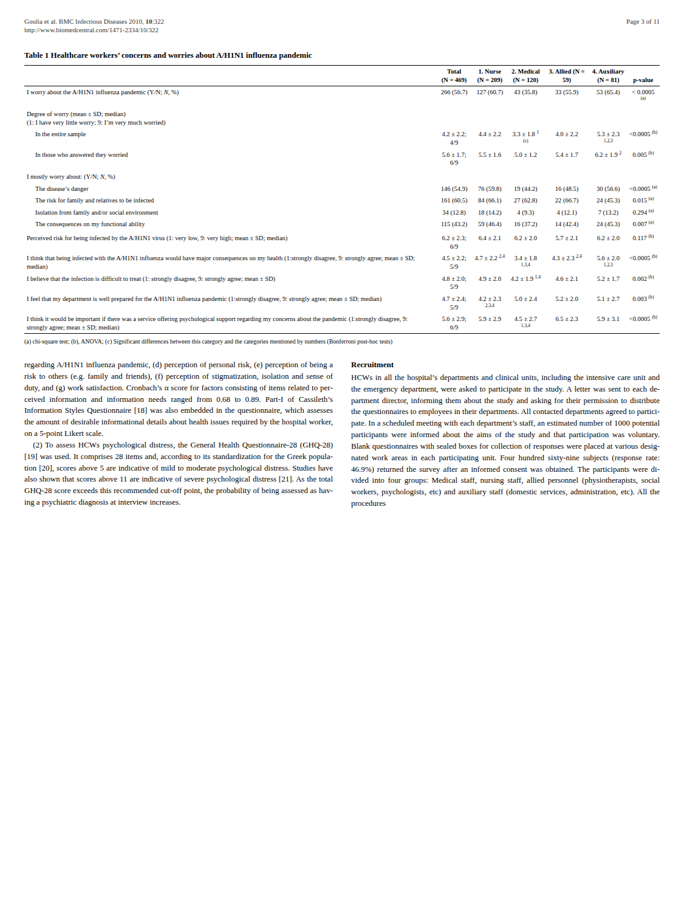Goulia et al. BMC Infectious Diseases 2010, 10:322
http://www.biomedcentral.com/1471-2334/10/322
Page 3 of 11
Table 1 Healthcare workers’ concerns and worries about A/H1N1 influenza pandemic
| | Total (N = 469) | 1. Nurse (N = 209) | 2. Medical (N = 120) | 3. Allied (N = 59) | 4. Auxiliary (N = 81) | p-value |
| --- | --- | --- | --- | --- | --- | --- |
| I worry about the A/H1N1 influenza pandemic (Y/N; N , %) | 266 (56.7) | 127 (60.7) | 43 (35.8) | 33 (55.9) | 53 (65.4) | < 0.0005 (a) |
| Degree of worry (mean ± SD; median) (1: I have very little worry; 9: I’m very much worried) | | | | | | |
| In the entire sample | 4.2 ± 2.2; 4/9 | 4.4 ± 2.2 | 3.3 ± 1.8 1 (c) | 4.0 ± 2.2 | 5.3 ± 2.3 1,2,3 | <0.0005 (b) |
| In those who answered they worried | 5.6 ± 1.7; 6/9 | 5.5 ± 1.6 | 5.0 ± 1.2 | 5.4 ± 1.7 | 6.2 ± 1.9 2 | 0.005 (b) |
| I mostly worry about: (Y/N; N , %) | | | | | | |
| The disease’s danger | 146 (54.9) | 76 (59.8) | 19 (44.2) | 16 (48.5) | 30 (56.6) | <0.0005 (a) |
| The risk for family and relatives to be infected | 161 (60.5) | 84 (66.1) | 27 (62.8) | 22 (66.7) | 24 (45.3) | 0.015 (a) |
| Isolation from family and/or social environment | 34 (12.8) | 18 (14.2) | 4 (9.3) | 4 (12.1) | 7 (13.2) | 0.294 (a) |
| The consequences on my functional ability | 115 (43.2) | 59 (46.4) | 16 (37.2) | 14 (42.4) | 24 (45.3) | 0.007 (a) |
| Perceived risk for being infected by the A/H1N1 virus (1: very low, 9: very high; mean ± SD; median) | 6.2 ± 2.3; 6/9 | 6.4 ± 2.1 | 6.2 ± 2.0 | 5.7 ± 2.1 | 6.2 ± 2.0 | 0.117 (b) |
| I think that being infected with the A/H1N1 influenza would have major consequences on my health (1:strongly disagree, 9: strongly agree; mean ± SD; median) | 4.5 ± 2.2; 5/9 | 4.7 ± 2.2 2,4 | 3.4 ± 1.8 1,3,4 | 4.3 ± 2.3 2,4 | 5.6 ± 2.0 1,2,3 | <0.0005 (b) |
| I believe that the infection is difficult to treat (1: strongly disagree, 9: strongly agree; mean ± SD) | 4.8 ± 2.0; 5/9 | 4.9 ± 2.0 | 4.2 ± 1.9 1,4 | 4.6 ± 2.1 | 5.2 ± 1.7 | 0.002 (b) |
| I feel that my department is well prepared for the A/H1N1 influenza pandemic (1:strongly disagree, 9: strongly agree; mean ± SD; median) | 4.7 ± 2.4; 5/9 | 4.2 ± 2.3 2,3,4 | 5.0 ± 2.4 | 5.2 ± 2.0 | 5.1 ± 2.7 | 0.003 (b) |
| I think it would be important if there was a service offering psychological support regarding my concerns about the pandemic (1:strongly disagree, 9: strongly agree; mean ± SD; median) | 5.6 ± 2.9; 6/9 | 5.9 ± 2.9 | 4.5 ± 2.7 1,3,4 | 6.5 ± 2.3 | 5.9 ± 3.1 | <0.0005 (b) |
(a) chi-square test; (b), ANOVA; (c) Significant differences between this category and the categories mentioned by numbers (Bonferroni post-hoc tests)
regarding A/H1N1 influenza pandemic, (d) perception of personal risk, (e) perception of being a risk to others (e.g. family and friends), (f) perception of stigmatization, isolation and sense of duty, and (g) work satisfaction. Cronbach’s α score for factors consisting of items related to perceived information and information needs ranged from 0.68 to 0.89. Part-I of Cassileth’s Information Styles Questionnaire [18] was also embedded in the questionnaire, which assesses the amount of desirable informational details about health issues required by the hospital worker, on a 5-point Likert scale.
(2) To assess HCWs psychological distress, the General Health Questionnaire-28 (GHQ-28) [19] was used. It comprises 28 items and, according to its standardization for the Greek population [20], scores above 5 are indicative of mild to moderate psychological distress. Studies have also shown that scores above 11 are indicative of severe psychological distress [21]. As the total GHQ-28 score exceeds this recommended cut-off point, the probability of being assessed as having a psychiatric diagnosis at interview increases.
Recruitment
HCWs in all the hospital’s departments and clinical units, including the intensive care unit and the emergency department, were asked to participate in the study. A letter was sent to each department director, informing them about the study and asking for their permission to distribute the questionnaires to employees in their departments. All contacted departments agreed to participate. In a scheduled meeting with each department’s staff, an estimated number of 1000 potential participants were informed about the aims of the study and that participation was voluntary. Blank questionnaires with sealed boxes for collection of responses were placed at various designated work areas in each participating unit. Four hundred sixty-nine subjects (response rate: 46.9%) returned the survey after an informed consent was obtained. The participants were divided into four groups: Medical staff, nursing staff, allied personnel (physiotherapists, social workers, psychologists, etc) and auxiliary staff (domestic services, administration, etc). All the procedures